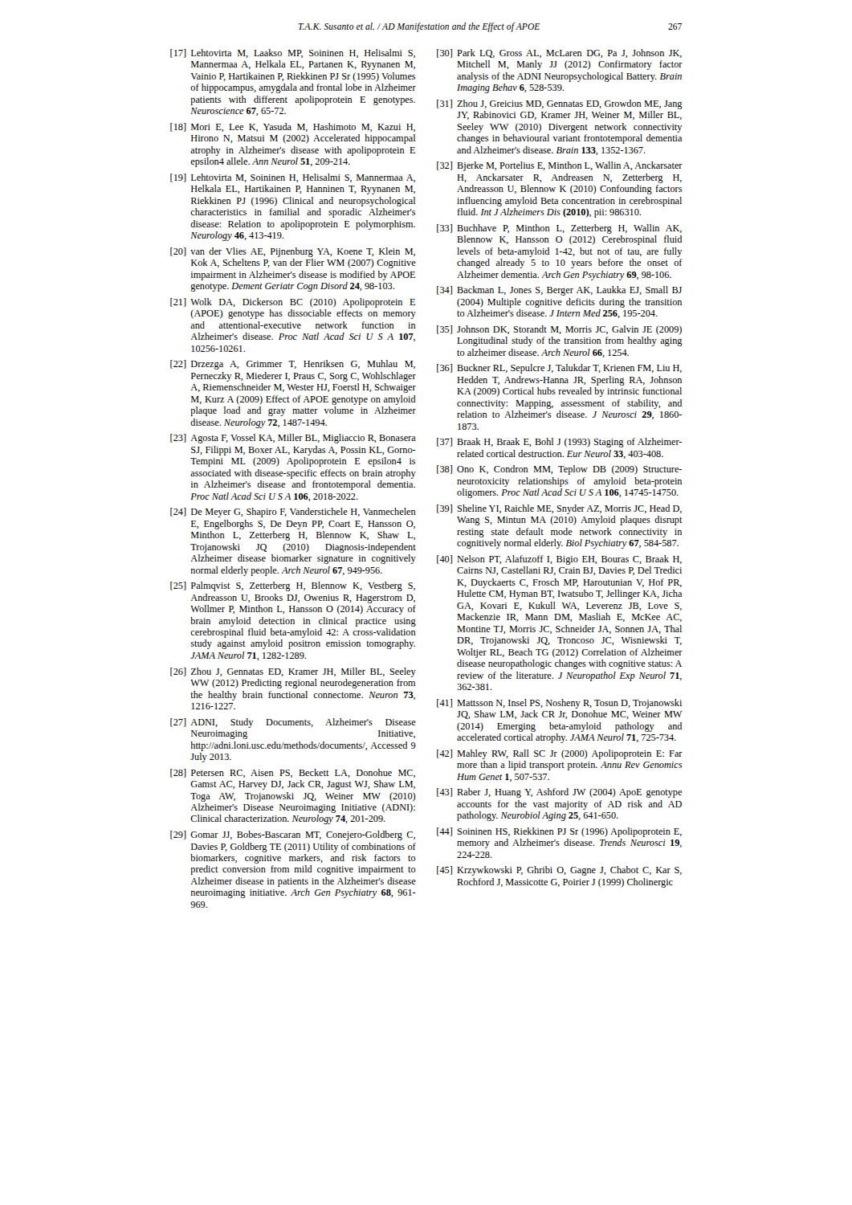T.A.K. Susanto et al. / AD Manifestation and the Effect of APOE 267
[17] Lehtovirta M, Laakso MP, Soininen H, Helisalmi S, Mannermaa A, Helkala EL, Partanen K, Ryynanen M, Vainio P, Hartikainen P, Riekkinen PJ Sr (1995) Volumes of hippocampus, amygdala and frontal lobe in Alzheimer patients with different apolipoprotein E genotypes. Neuroscience 67, 65-72.
[18] Mori E, Lee K, Yasuda M, Hashimoto M, Kazui H, Hirono N, Matsui M (2002) Accelerated hippocampal atrophy in Alzheimer's disease with apolipoprotein E epsilon4 allele. Ann Neurol 51, 209-214.
[19] Lehtovirta M, Soininen H, Helisalmi S, Mannermaa A, Helkala EL, Hartikainen P, Hanninen T, Ryynanen M, Riekkinen PJ (1996) Clinical and neuropsychological characteristics in familial and sporadic Alzheimer's disease: Relation to apolipoprotein E polymorphism. Neurology 46, 413-419.
[20] van der Vlies AE, Pijnenburg YA, Koene T, Klein M, Kok A, Scheltens P, van der Flier WM (2007) Cognitive impairment in Alzheimer's disease is modified by APOE genotype. Dement Geriatr Cogn Disord 24, 98-103.
[21] Wolk DA, Dickerson BC (2010) Apolipoprotein E (APOE) genotype has dissociable effects on memory and attentional-executive network function in Alzheimer's disease. Proc Natl Acad Sci U S A 107, 10256-10261.
[22] Drzezga A, Grimmer T, Henriksen G, Muhlau M, Perneczky R, Miederer I, Praus C, Sorg C, Wohlschlager A, Riemenschneider M, Wester HJ, Foerstl H, Schwaiger M, Kurz A (2009) Effect of APOE genotype on amyloid plaque load and gray matter volume in Alzheimer disease. Neurology 72, 1487-1494.
[23] Agosta F, Vossel KA, Miller BL, Migliaccio R, Bonasera SJ, Filippi M, Boxer AL, Karydas A, Possin KL, Gorno-Tempini ML (2009) Apolipoprotein E epsilon4 is associated with disease-specific effects on brain atrophy in Alzheimer's disease and frontotemporal dementia. Proc Natl Acad Sci U S A 106, 2018-2022.
[24] De Meyer G, Shapiro F, Vanderstichele H, Vanmechelen E, Engelborghs S, De Deyn PP, Coart E, Hansson O, Minthon L, Zetterberg H, Blennow K, Shaw L, Trojanowski JQ (2010) Diagnosis-independent Alzheimer disease biomarker signature in cognitively normal elderly people. Arch Neurol 67, 949-956.
[25] Palmqvist S, Zetterberg H, Blennow K, Vestberg S, Andreasson U, Brooks DJ, Owenius R, Hagerstrom D, Wollmer P, Minthon L, Hansson O (2014) Accuracy of brain amyloid detection in clinical practice using cerebrospinal fluid beta-amyloid 42: A cross-validation study against amyloid positron emission tomography. JAMA Neurol 71, 1282-1289.
[26] Zhou J, Gennatas ED, Kramer JH, Miller BL, Seeley WW (2012) Predicting regional neurodegeneration from the healthy brain functional connectome. Neuron 73, 1216-1227.
[27] ADNI, Study Documents, Alzheimer's Disease Neuroimaging Initiative, http://adni.loni.usc.edu/methods/documents/, Accessed 9 July 2013.
[28] Petersen RC, Aisen PS, Beckett LA, Donohue MC, Gamst AC, Harvey DJ, Jack CR, Jagust WJ, Shaw LM, Toga AW, Trojanowski JQ, Weiner MW (2010) Alzheimer's Disease Neuroimaging Initiative (ADNI): Clinical characterization. Neurology 74, 201-209.
[29] Gomar JJ, Bobes-Bascaran MT, Conejero-Goldberg C, Davies P, Goldberg TE (2011) Utility of combinations of biomarkers, cognitive markers, and risk factors to predict conversion from mild cognitive impairment to Alzheimer disease in patients in the Alzheimer's disease neuroimaging initiative. Arch Gen Psychiatry 68, 961-969.
[30] Park LQ, Gross AL, McLaren DG, Pa J, Johnson JK, Mitchell M, Manly JJ (2012) Confirmatory factor analysis of the ADNI Neuropsychological Battery. Brain Imaging Behav 6, 528-539.
[31] Zhou J, Greicius MD, Gennatas ED, Growdon ME, Jang JY, Rabinovici GD, Kramer JH, Weiner M, Miller BL, Seeley WW (2010) Divergent network connectivity changes in behavioural variant frontotemporal dementia and Alzheimer's disease. Brain 133, 1352-1367.
[32] Bjerke M, Portelius E, Minthon L, Wallin A, Anckarsater H, Anckarsater R, Andreasen N, Zetterberg H, Andreasson U, Blennow K (2010) Confounding factors influencing amyloid Beta concentration in cerebrospinal fluid. Int J Alzheimers Dis (2010), pii: 986310.
[33] Buchhave P, Minthon L, Zetterberg H, Wallin AK, Blennow K, Hansson O (2012) Cerebrospinal fluid levels of beta-amyloid 1-42, but not of tau, are fully changed already 5 to 10 years before the onset of Alzheimer dementia. Arch Gen Psychiatry 69, 98-106.
[34] Backman L, Jones S, Berger AK, Laukka EJ, Small BJ (2004) Multiple cognitive deficits during the transition to Alzheimer's disease. J Intern Med 256, 195-204.
[35] Johnson DK, Storandt M, Morris JC, Galvin JE (2009) Longitudinal study of the transition from healthy aging to alzheimer disease. Arch Neurol 66, 1254.
[36] Buckner RL, Sepulcre J, Talukdar T, Krienen FM, Liu H, Hedden T, Andrews-Hanna JR, Sperling RA, Johnson KA (2009) Cortical hubs revealed by intrinsic functional connectivity: Mapping, assessment of stability, and relation to Alzheimer's disease. J Neurosci 29, 1860-1873.
[37] Braak H, Braak E, Bohl J (1993) Staging of Alzheimer-related cortical destruction. Eur Neurol 33, 403-408.
[38] Ono K, Condron MM, Teplow DB (2009) Structure-neurotoxicity relationships of amyloid beta-protein oligomers. Proc Natl Acad Sci U S A 106, 14745-14750.
[39] Sheline YI, Raichle ME, Snyder AZ, Morris JC, Head D, Wang S, Mintun MA (2010) Amyloid plaques disrupt resting state default mode network connectivity in cognitively normal elderly. Biol Psychiatry 67, 584-587.
[40] Nelson PT, Alafuzoff I, Bigio EH, Bouras C, Braak H, Cairns NJ, Castellani RJ, Crain BJ, Davies P, Del Tredici K, Duyckaerts C, Frosch MP, Haroutunian V, Hof PR, Hulette CM, Hyman BT, Iwatsubo T, Jellinger KA, Jicha GA, Kovari E, Kukull WA, Leverenz JB, Love S, Mackenzie IR, Mann DM, Masliah E, McKee AC, Montine TJ, Morris JC, Schneider JA, Sonnen JA, Thal DR, Trojanowski JQ, Troncoso JC, Wisniewski T, Woltjer RL, Beach TG (2012) Correlation of Alzheimer disease neuropathologic changes with cognitive status: A review of the literature. J Neuropathol Exp Neurol 71, 362-381.
[41] Mattsson N, Insel PS, Nosheny R, Tosun D, Trojanowski JQ, Shaw LM, Jack CR Jr, Donohue MC, Weiner MW (2014) Emerging beta-amyloid pathology and accelerated cortical atrophy. JAMA Neurol 71, 725-734.
[42] Mahley RW, Rall SC Jr (2000) Apolipoprotein E: Far more than a lipid transport protein. Annu Rev Genomics Hum Genet 1, 507-537.
[43] Raber J, Huang Y, Ashford JW (2004) ApoE genotype accounts for the vast majority of AD risk and AD pathology. Neurobiol Aging 25, 641-650.
[44] Soininen HS, Riekkinen PJ Sr (1996) Apolipoprotein E, memory and Alzheimer's disease. Trends Neurosci 19, 224-228.
[45] Krzywkowski P, Ghribi O, Gagne J, Chabot C, Kar S, Rochford J, Massicotte G, Poirier J (1999) Cholinergic